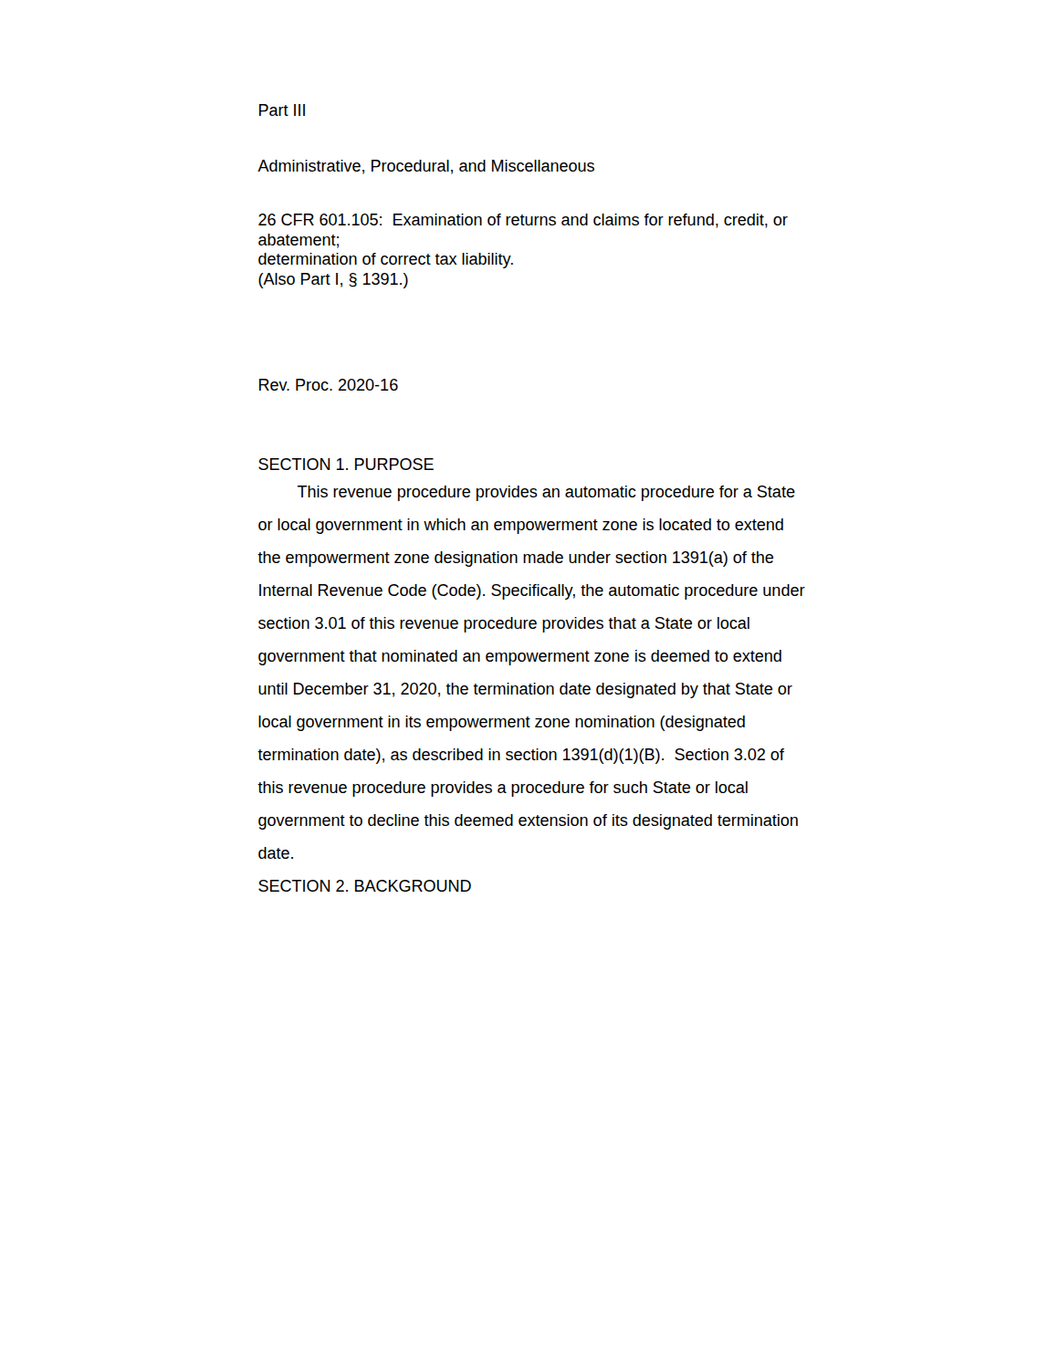Part III
Administrative, Procedural, and Miscellaneous
26 CFR 601.105: Examination of returns and claims for refund, credit, or abatement;
determination of correct tax liability.
(Also Part I, § 1391.)
Rev. Proc. 2020-16
SECTION 1. PURPOSE
This revenue procedure provides an automatic procedure for a State or local government in which an empowerment zone is located to extend the empowerment zone designation made under section 1391(a) of the Internal Revenue Code (Code). Specifically, the automatic procedure under section 3.01 of this revenue procedure provides that a State or local government that nominated an empowerment zone is deemed to extend until December 31, 2020, the termination date designated by that State or local government in its empowerment zone nomination (designated termination date), as described in section 1391(d)(1)(B). Section 3.02 of this revenue procedure provides a procedure for such State or local government to decline this deemed extension of its designated termination date.
SECTION 2. BACKGROUND